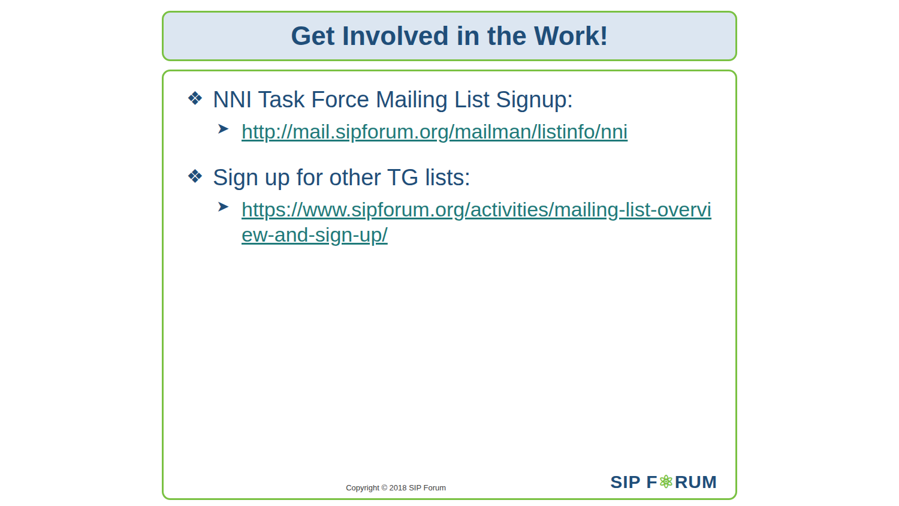Get Involved in the Work!
NNI Task Force Mailing List Signup:
http://mail.sipforum.org/mailman/listinfo/nni
Sign up for other TG lists:
https://www.sipforum.org/activities/mailing-list-overview-and-sign-up/
Copyright © 2018 SIP Forum
SIP F⚛RUM